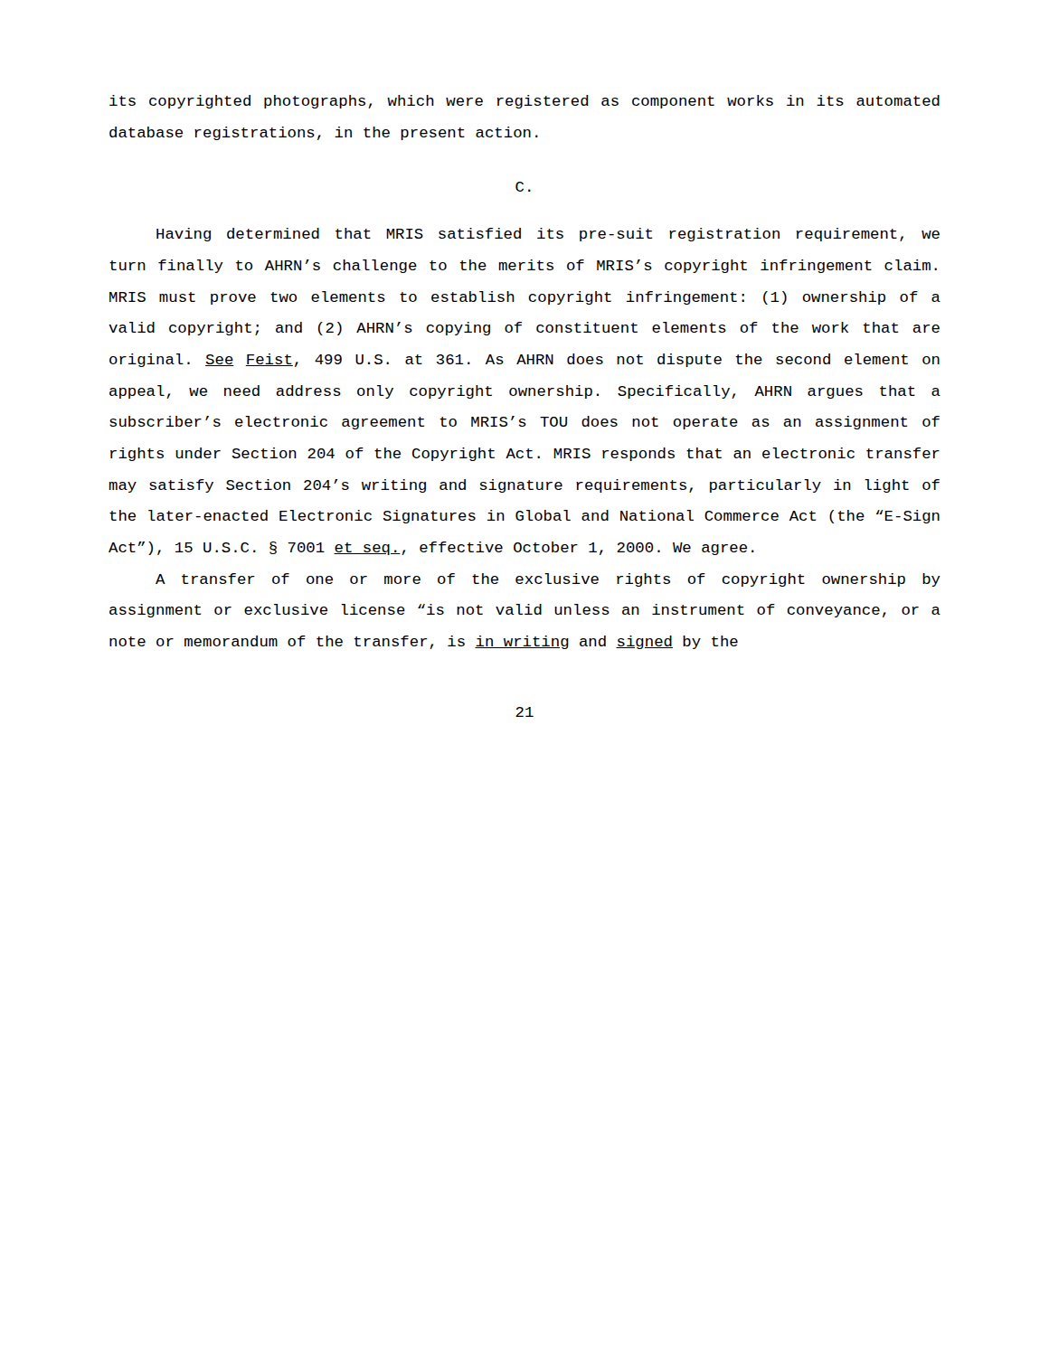its copyrighted photographs, which were registered as component works in its automated database registrations, in the present action.
C.
Having determined that MRIS satisfied its pre-suit registration requirement, we turn finally to AHRN’s challenge to the merits of MRIS’s copyright infringement claim. MRIS must prove two elements to establish copyright infringement: (1) ownership of a valid copyright; and (2) AHRN’s copying of constituent elements of the work that are original. See Feist, 499 U.S. at 361. As AHRN does not dispute the second element on appeal, we need address only copyright ownership. Specifically, AHRN argues that a subscriber’s electronic agreement to MRIS’s TOU does not operate as an assignment of rights under Section 204 of the Copyright Act. MRIS responds that an electronic transfer may satisfy Section 204’s writing and signature requirements, particularly in light of the later-enacted Electronic Signatures in Global and National Commerce Act (the “E-Sign Act”), 15 U.S.C. § 7001 et seq., effective October 1, 2000. We agree.
A transfer of one or more of the exclusive rights of copyright ownership by assignment or exclusive license “is not valid unless an instrument of conveyance, or a note or memorandum of the transfer, is in writing and signed by the
21